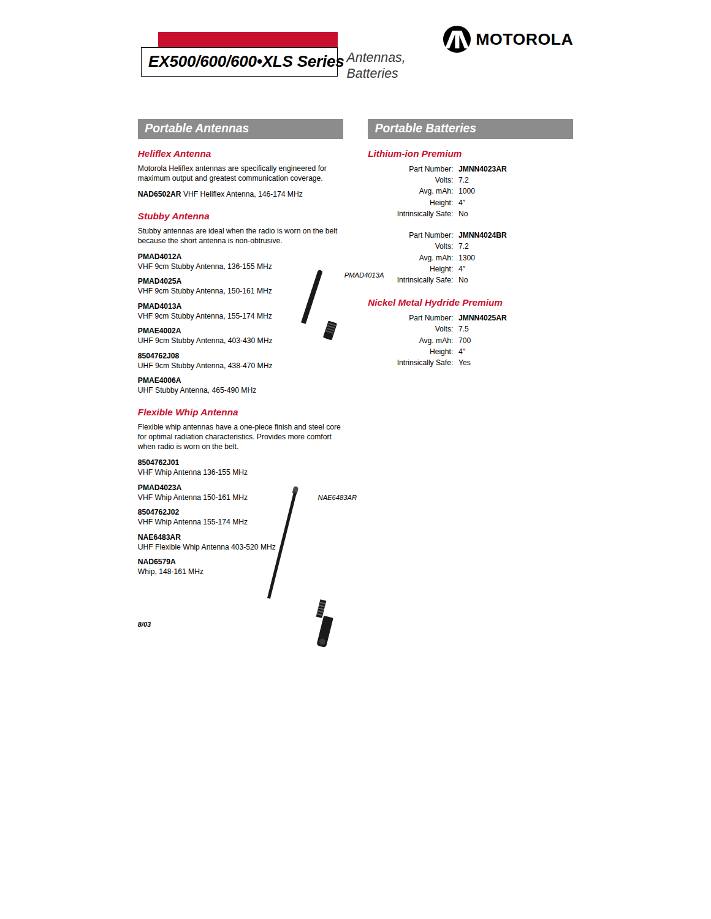EX500/600/600•XLS Series
Antennas,
Batteries
MOTOROLA
Portable Antennas
Heliflex Antenna
Motorola Heliflex antennas are specifically engineered for maximum output and greatest communication coverage.
NAD6502AR VHF Heliflex Antenna, 146-174 MHz
Stubby Antenna
Stubby antennas are ideal when the radio is worn on the belt because the short antenna is non-obtrusive.
PMAD4012AVHF 9cm Stubby Antenna, 136-155 MHz
PMAD4025AVHF 9cm Stubby Antenna, 150-161 MHz
PMAD4013AVHF 9cm Stubby Antenna, 155-174 MHz
PMAD4013A
PMAE4002AUHF 9cm Stubby Antenna, 403-430 MHz
8504762J08 UHF 9cm Stubby Antenna, 438-470 MHz
PMAE4006AUHF Stubby Antenna, 465-490 MHz
Flexible Whip Antenna
Flexible whip antennas have a one-piece finish and steel core for optimal radiation characteristics. Provides more comfort when radio is worn on the belt.
8504762J01 VHF Whip Antenna 136-155 MHz
PMAD4023AVHF Whip Antenna 150-161 MHz
NAE6483AR
8504762J02 VHF Whip Antenna 155-174 MHz
NAE6483ARUHF Flexible Whip Antenna 403-520 MHz
NAD6579AWhip, 148-161 MHz
Portable Batteries
Lithium-ion Premium
| Part Number: | JMNN4023AR |
| Volts: | 7.2 |
| Avg. mAh: | 1000 |
| Height: | 4″ |
| Intrinsically Safe: | No |
| Part Number: | JMNN4024BR |
| Volts: | 7.2 |
| Avg. mAh: | 1300 |
| Height: | 4″ |
| Intrinsically Safe: | No |
Nickel Metal Hydride Premium
| Part Number: | JMNN4025AR |
| Volts: | 7.5 |
| Avg. mAh: | 700 |
| Height: | 4″ |
| Intrinsically Safe: | Yes |
8/03